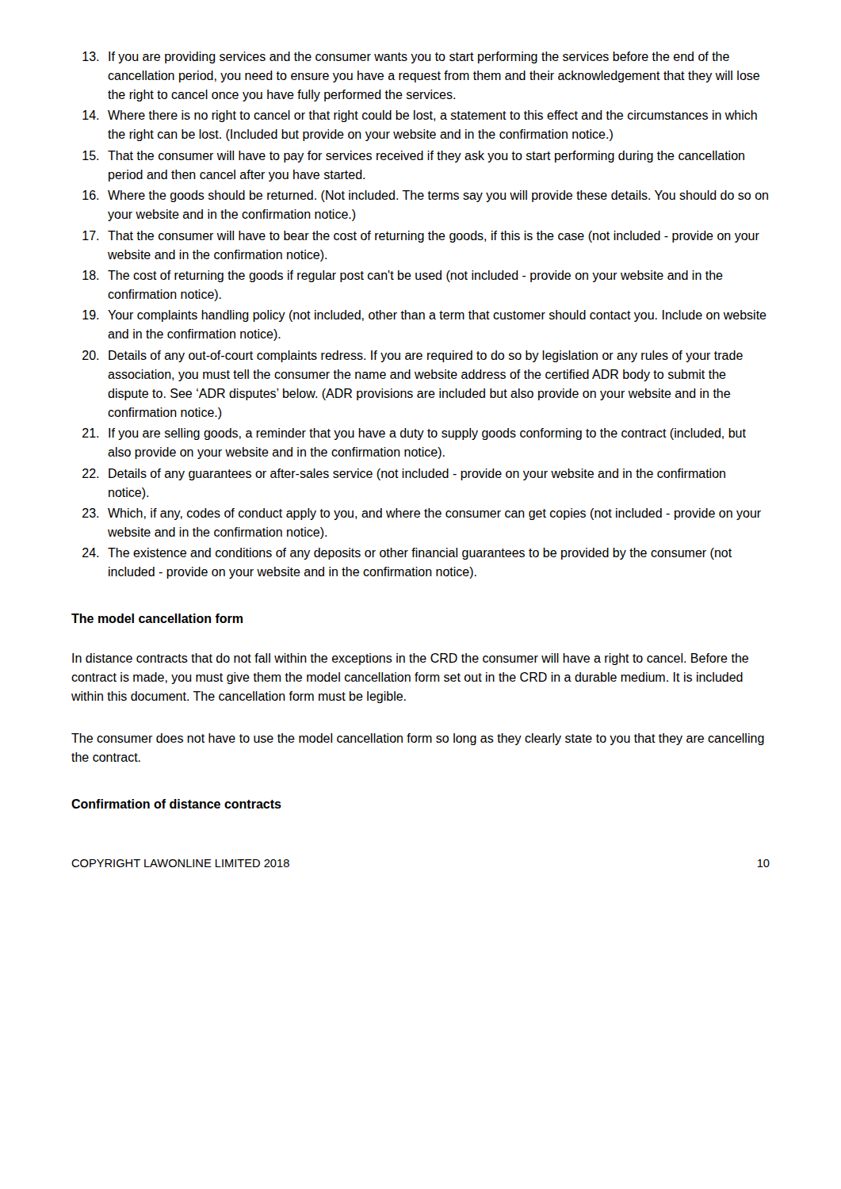If you are providing services and the consumer wants you to start performing the services before the end of the cancellation period, you need to ensure you have a request from them and their acknowledgement that they will lose the right to cancel once you have fully performed the services.
Where there is no right to cancel or that right could be lost, a statement to this effect and the circumstances in which the right can be lost. (Included but provide on your website and in the confirmation notice.)
That the consumer will have to pay for services received if they ask you to start performing during the cancellation period and then cancel after you have started.
Where the goods should be returned. (Not included. The terms say you will provide these details. You should do so on your website and in the confirmation notice.)
That the consumer will have to bear the cost of returning the goods, if this is the case (not included - provide on your website and in the confirmation notice).
The cost of returning the goods if regular post can't be used (not included - provide on your website and in the confirmation notice).
Your complaints handling policy (not included, other than a term that customer should contact you. Include on website and in the confirmation notice).
Details of any out-of-court complaints redress. If you are required to do so by legislation or any rules of your trade association, you must tell the consumer the name and website address of the certified ADR body to submit the dispute to. See ‘ADR disputes’ below. (ADR provisions are included but also provide on your website and in the confirmation notice.)
If you are selling goods, a reminder that you have a duty to supply goods conforming to the contract (included, but also provide on your website and in the confirmation notice).
Details of any guarantees or after-sales service (not included - provide on your website and in the confirmation notice).
Which, if any, codes of conduct apply to you, and where the consumer can get copies (not included - provide on your website and in the confirmation notice).
The existence and conditions of any deposits or other financial guarantees to be provided by the consumer (not included - provide on your website and in the confirmation notice).
The model cancellation form
In distance contracts that do not fall within the exceptions in the CRD the consumer will have a right to cancel. Before the contract is made, you must give them the model cancellation form set out in the CRD in a durable medium. It is included within this document. The cancellation form must be legible.
The consumer does not have to use the model cancellation form so long as they clearly state to you that they are cancelling the contract.
Confirmation of distance contracts
COPYRIGHT LAWONLINE LIMITED 2018 10